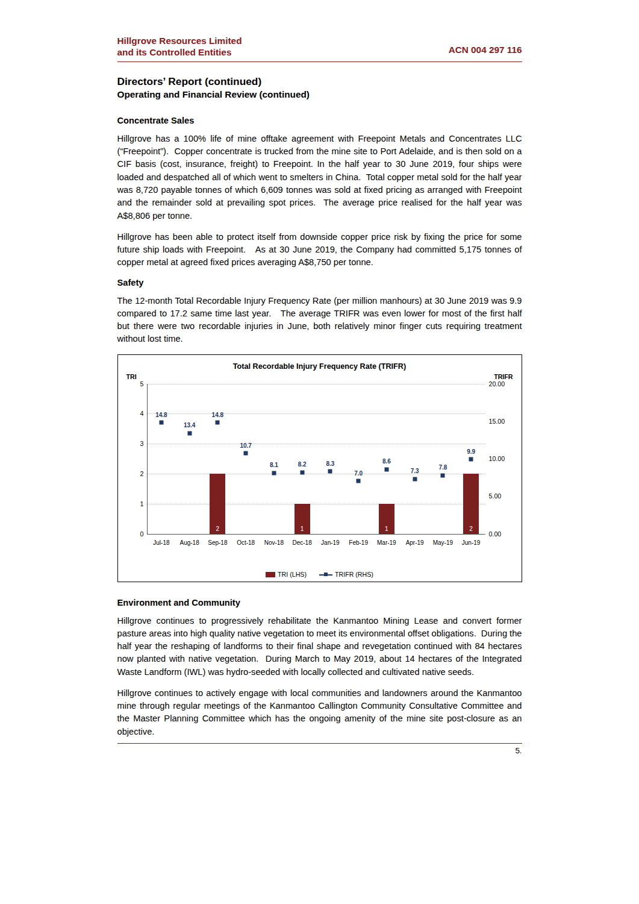Hillgrove Resources Limited
and its Controlled Entities
ACN 004 297 116
Directors’ Report (continued)
Operating and Financial Review (continued)
Concentrate Sales
Hillgrove has a 100% life of mine offtake agreement with Freepoint Metals and Concentrates LLC (“Freepoint”). Copper concentrate is trucked from the mine site to Port Adelaide, and is then sold on a CIF basis (cost, insurance, freight) to Freepoint. In the half year to 30 June 2019, four ships were loaded and despatched all of which went to smelters in China. Total copper metal sold for the half year was 8,720 payable tonnes of which 6,609 tonnes was sold at fixed pricing as arranged with Freepoint and the remainder sold at prevailing spot prices. The average price realised for the half year was A$8,806 per tonne.
Hillgrove has been able to protect itself from downside copper price risk by fixing the price for some future ship loads with Freepoint. As at 30 June 2019, the Company had committed 5,175 tonnes of copper metal at agreed fixed prices averaging A$8,750 per tonne.
Safety
The 12-month Total Recordable Injury Frequency Rate (per million manhours) at 30 June 2019 was 9.9 compared to 17.2 same time last year. The average TRIFR was even lower for most of the first half but there were two recordable injuries in June, both relatively minor finger cuts requiring treatment without lost time.
Total Recordable Injury Frequency Rate (TRIFR)
TRI
TRIFR
5
4
3
2
1
0
20.00
15.00
10.00
5.00
0.00
2
1
1
2
14.8
13.4
14.8
10.7
8.1
8.2
8.3
7.0
8.6
7.3
7.8
9.9
Jul-18
Aug-18
Sep-18
Oct-18
Nov-18
Dec-18
Jan-19
Feb-19
Mar-19
Apr-19
May-19
Jun-19
TRI (LHS) TRIFR (RHS)
Environment and Community
Hillgrove continues to progressively rehabilitate the Kanmantoo Mining Lease and convert former pasture areas into high quality native vegetation to meet its environmental offset obligations. During the half year the reshaping of landforms to their final shape and revegetation continued with 84 hectares now planted with native vegetation. During March to May 2019, about 14 hectares of the Integrated Waste Landform (IWL) was hydro-seeded with locally collected and cultivated native seeds.
Hillgrove continues to actively engage with local communities and landowners around the Kanmantoo mine through regular meetings of the Kanmantoo Callington Community Consultative Committee and the Master Planning Committee which has the ongoing amenity of the mine site post-closure as an objective.
5.